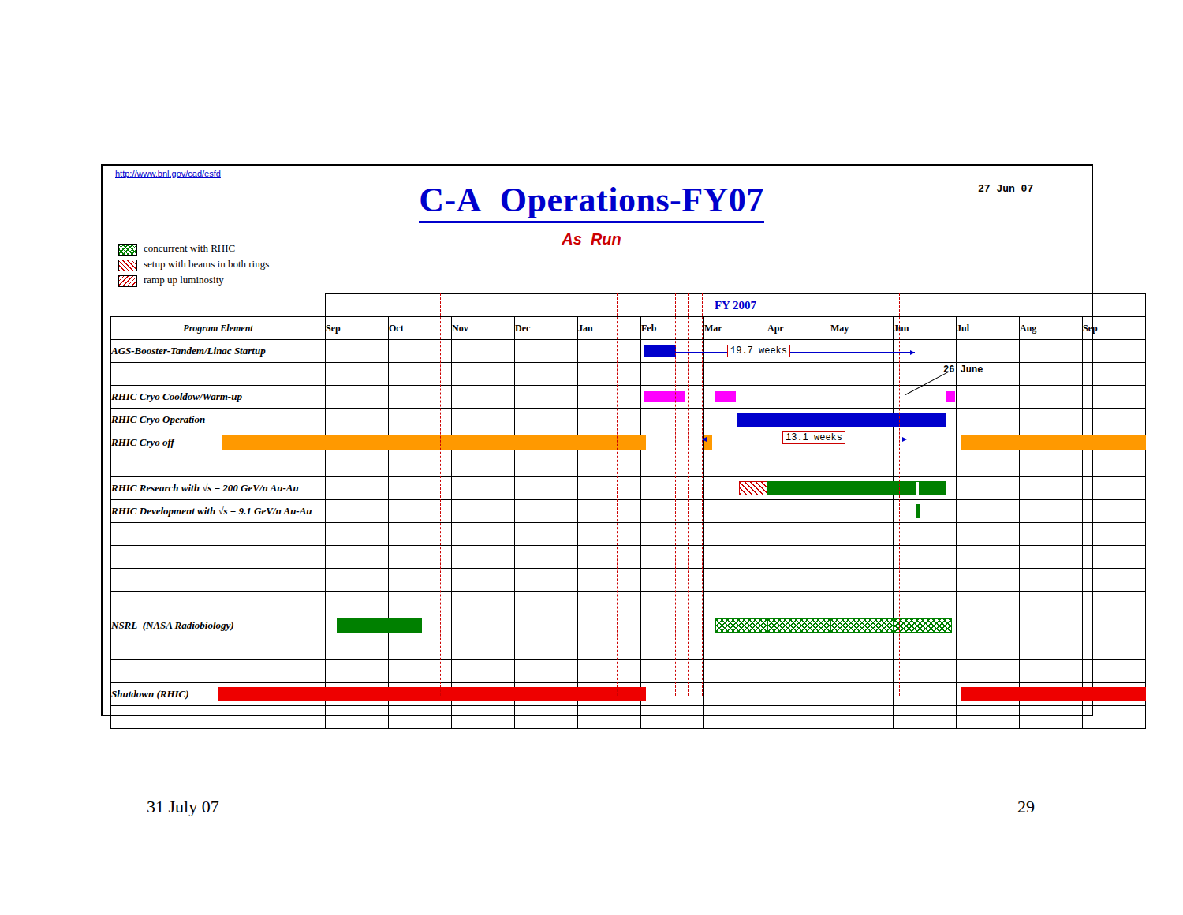http://www.bnl.gov/cad/esfd
C-A Operations-FY07
27 Jun 07
As Run
concurrent with RHIC
setup with beams in both rings
ramp up luminosity
| | FY 2007 |
| Program Element | Sep | Oct | Nov | Dec | Jan | Feb | Mar | Apr | May | Jun | Jul | Aug | Sep |
| AGS-Booster-Tandem/Linac Startup | | | | | | | | | | | | | |
| RHIC Cryo Cooldow/Warm-up | | | | | | | | | | | | | |
| RHIC Cryo Operation | | | | | | | | | | | | | |
| RHIC Cryo off | | | | | | | | | | | | | |
| RHIC Research with √s = 200 GeV/n Au-Au | | | | | | | | | | | | | |
| RHIC Development with √s = 9.1 GeV/n Au-Au | | | | | | | | | | | | | |
| NSRL (NASA Radiobiology) | | | | | | | | | | | | | |
| Shutdown (RHIC) | | | | | | | | | | | | | |
19.7 weeks
13.1 weeks
26 June
31 July 07
29